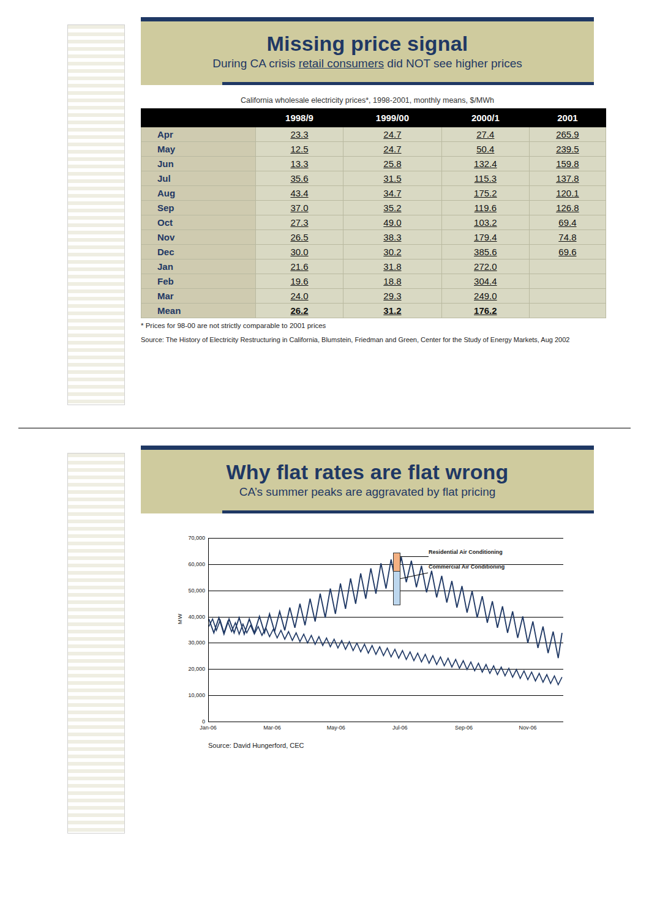Missing price signal
During CA crisis retail consumers did NOT see higher prices
California wholesale electricity prices*, 1998-2001, monthly means, $/MWh
| | 1998/9 | 1999/00 | 2000/1 | 2001 |
| --- | --- | --- | --- | --- |
| Apr | 23.3 | 24.7 | 27.4 | 265.9 |
| May | 12.5 | 24.7 | 50.4 | 239.5 |
| Jun | 13.3 | 25.8 | 132.4 | 159.8 |
| Jul | 35.6 | 31.5 | 115.3 | 137.8 |
| Aug | 43.4 | 34.7 | 175.2 | 120.1 |
| Sep | 37.0 | 35.2 | 119.6 | 126.8 |
| Oct | 27.3 | 49.0 | 103.2 | 69.4 |
| Nov | 26.5 | 38.3 | 179.4 | 74.8 |
| Dec | 30.0 | 30.2 | 385.6 | 69.6 |
| Jan | 21.6 | 31.8 | 272.0 | |
| Feb | 19.6 | 18.8 | 304.4 | |
| Mar | 24.0 | 29.3 | 249.0 | |
| Mean | 26.2 | 31.2 | 176.2 | |
* Prices for 98-00 are not strictly comparable to 2001 prices
Source: The History of Electricity Restructuring in California, Blumstein, Friedman and Green, Center for the Study of Energy Markets, Aug 2002
Why flat rates are flat wrong
CA’s summer peaks are aggravated by flat pricing
MW
70,000
60,000
50,000
40,000
30,000
20,000
10,000 0
Residential Air Conditioning
Commercial Air Conditioning
Jan-06 Mar-06 May-06 Jul-06 Sep-06 Nov-06
Source: David Hungerford, CEC